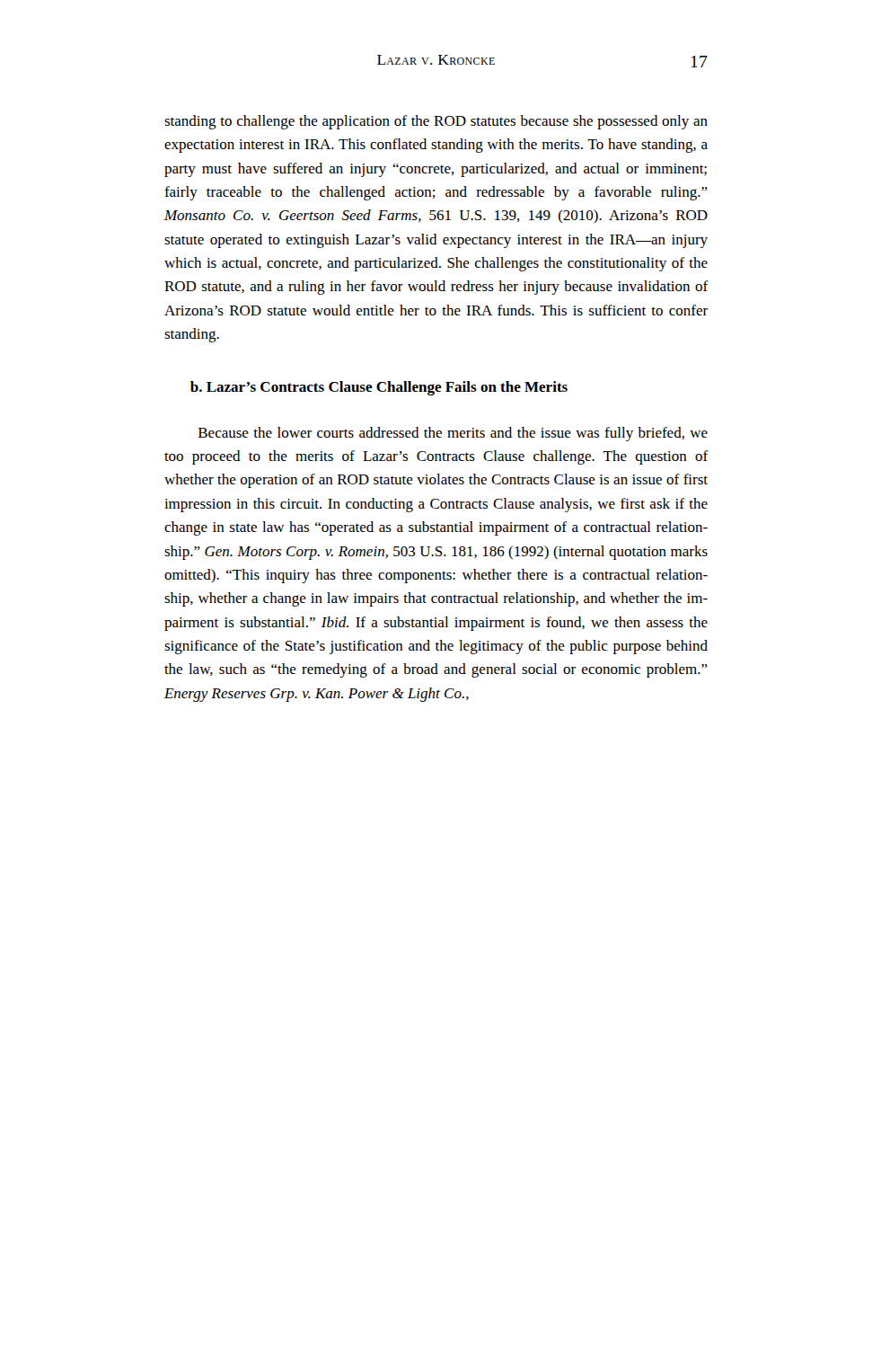Lazar v. Kroncke 17
standing to challenge the application of the ROD statutes because she possessed only an expectation interest in IRA. This conflated standing with the merits. To have standing, a party must have suffered an injury “concrete, particularized, and actual or imminent; fairly traceable to the challenged action; and redressable by a favorable ruling.” Monsanto Co. v. Geertson Seed Farms, 561 U.S. 139, 149 (2010). Arizona’s ROD statute operated to extinguish Lazar’s valid expectancy interest in the IRA—an injury which is actual, concrete, and particularized. She challenges the constitutionality of the ROD statute, and a ruling in her favor would redress her injury because invalidation of Arizona’s ROD statute would entitle her to the IRA funds. This is sufficient to confer standing.
b. Lazar’s Contracts Clause Challenge Fails on the Merits
Because the lower courts addressed the merits and the issue was fully briefed, we too proceed to the merits of Lazar’s Contracts Clause challenge. The question of whether the operation of an ROD statute violates the Contracts Clause is an issue of first impression in this circuit. In conducting a Contracts Clause analysis, we first ask if the change in state law has “operated as a substantial impairment of a contractual relationship.” Gen. Motors Corp. v. Romein, 503 U.S. 181, 186 (1992) (internal quotation marks omitted). “This inquiry has three components: whether there is a contractual relationship, whether a change in law impairs that contractual relationship, and whether the impairment is substantial.” Ibid. If a substantial impairment is found, we then assess the significance of the State’s justification and the legitimacy of the public purpose behind the law, such as “the remedying of a broad and general social or economic problem.” Energy Reserves Grp. v. Kan. Power & Light Co.,